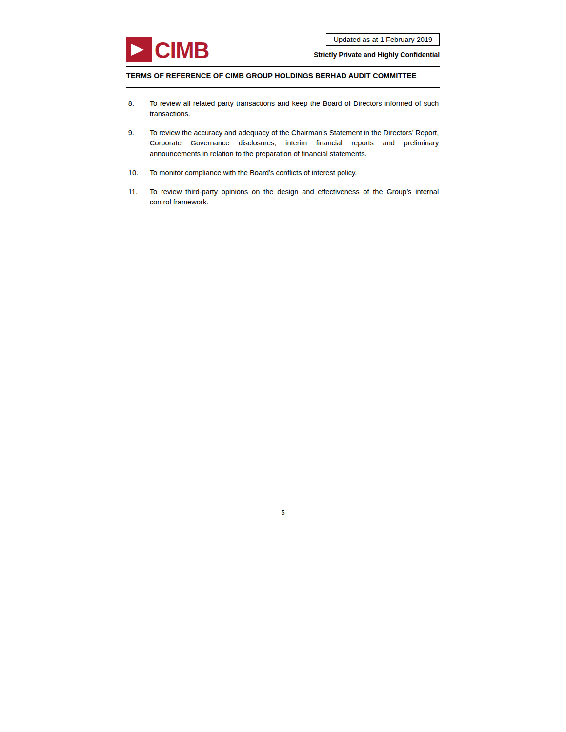CIMB
Updated as at 1 February 2019
Strictly Private and Highly Confidential
TERMS OF REFERENCE OF CIMB GROUP HOLDINGS BERHAD AUDIT COMMITTEE
8. To review all related party transactions and keep the Board of Directors informed of such transactions.
9. To review the accuracy and adequacy of the Chairman’s Statement in the Directors’ Report, Corporate Governance disclosures, interim financial reports and preliminary announcements in relation to the preparation of financial statements.
10. To monitor compliance with the Board’s conflicts of interest policy.
11. To review third-party opinions on the design and effectiveness of the Group’s internal control framework.
5